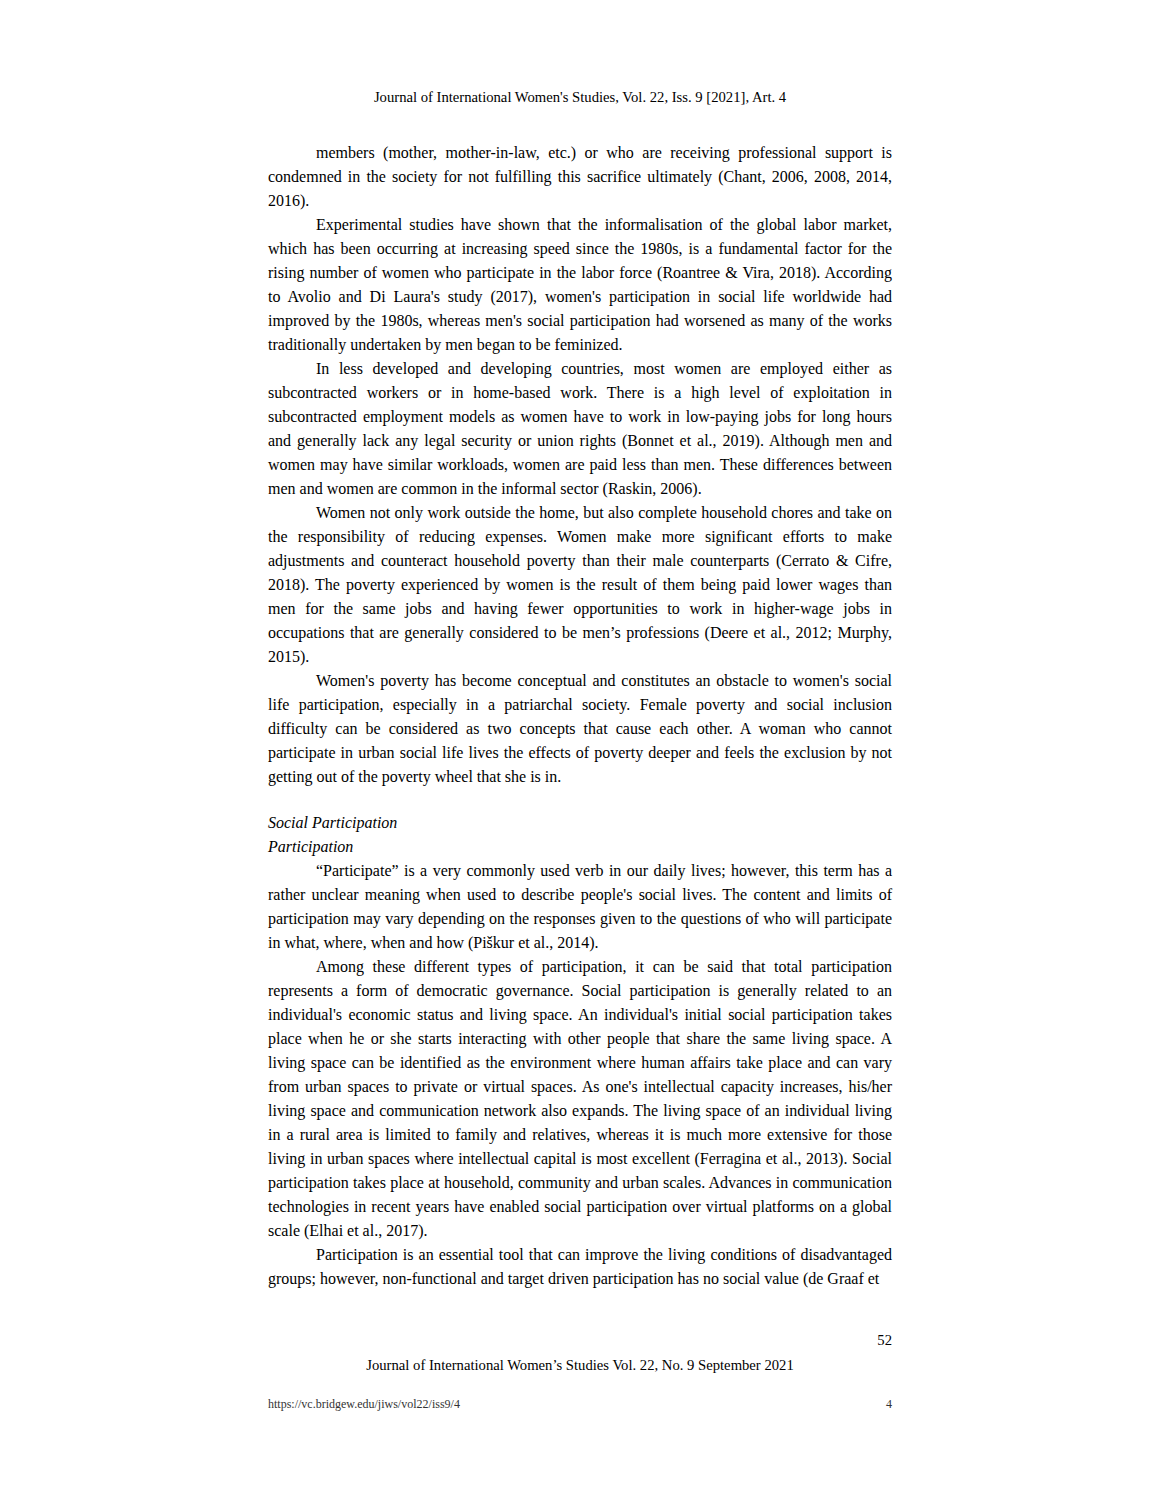Journal of International Women's Studies, Vol. 22, Iss. 9 [2021], Art. 4
members (mother, mother-in-law, etc.) or who are receiving professional support is condemned in the society for not fulfilling this sacrifice ultimately (Chant, 2006, 2008, 2014, 2016).
Experimental studies have shown that the informalisation of the global labor market, which has been occurring at increasing speed since the 1980s, is a fundamental factor for the rising number of women who participate in the labor force (Roantree & Vira, 2018). According to Avolio and Di Laura's study (2017), women's participation in social life worldwide had improved by the 1980s, whereas men's social participation had worsened as many of the works traditionally undertaken by men began to be feminized.
In less developed and developing countries, most women are employed either as subcontracted workers or in home-based work. There is a high level of exploitation in subcontracted employment models as women have to work in low-paying jobs for long hours and generally lack any legal security or union rights (Bonnet et al., 2019). Although men and women may have similar workloads, women are paid less than men. These differences between men and women are common in the informal sector (Raskin, 2006).
Women not only work outside the home, but also complete household chores and take on the responsibility of reducing expenses. Women make more significant efforts to make adjustments and counteract household poverty than their male counterparts (Cerrato & Cifre, 2018). The poverty experienced by women is the result of them being paid lower wages than men for the same jobs and having fewer opportunities to work in higher-wage jobs in occupations that are generally considered to be men’s professions (Deere et al., 2012; Murphy, 2015).
Women's poverty has become conceptual and constitutes an obstacle to women's social life participation, especially in a patriarchal society. Female poverty and social inclusion difficulty can be considered as two concepts that cause each other. A woman who cannot participate in urban social life lives the effects of poverty deeper and feels the exclusion by not getting out of the poverty wheel that she is in.
Social Participation
Participation
“Participate” is a very commonly used verb in our daily lives; however, this term has a rather unclear meaning when used to describe people's social lives. The content and limits of participation may vary depending on the responses given to the questions of who will participate in what, where, when and how (Piškur et al., 2014).
Among these different types of participation, it can be said that total participation represents a form of democratic governance. Social participation is generally related to an individual's economic status and living space. An individual's initial social participation takes place when he or she starts interacting with other people that share the same living space. A living space can be identified as the environment where human affairs take place and can vary from urban spaces to private or virtual spaces. As one's intellectual capacity increases, his/her living space and communication network also expands. The living space of an individual living in a rural area is limited to family and relatives, whereas it is much more extensive for those living in urban spaces where intellectual capital is most excellent (Ferragina et al., 2013). Social participation takes place at household, community and urban scales. Advances in communication technologies in recent years have enabled social participation over virtual platforms on a global scale (Elhai et al., 2017).
Participation is an essential tool that can improve the living conditions of disadvantaged groups; however, non-functional and target driven participation has no social value (de Graaf et
52
Journal of International Women’s Studies Vol. 22, No. 9 September 2021
https://vc.bridgew.edu/jiws/vol22/iss9/4 4